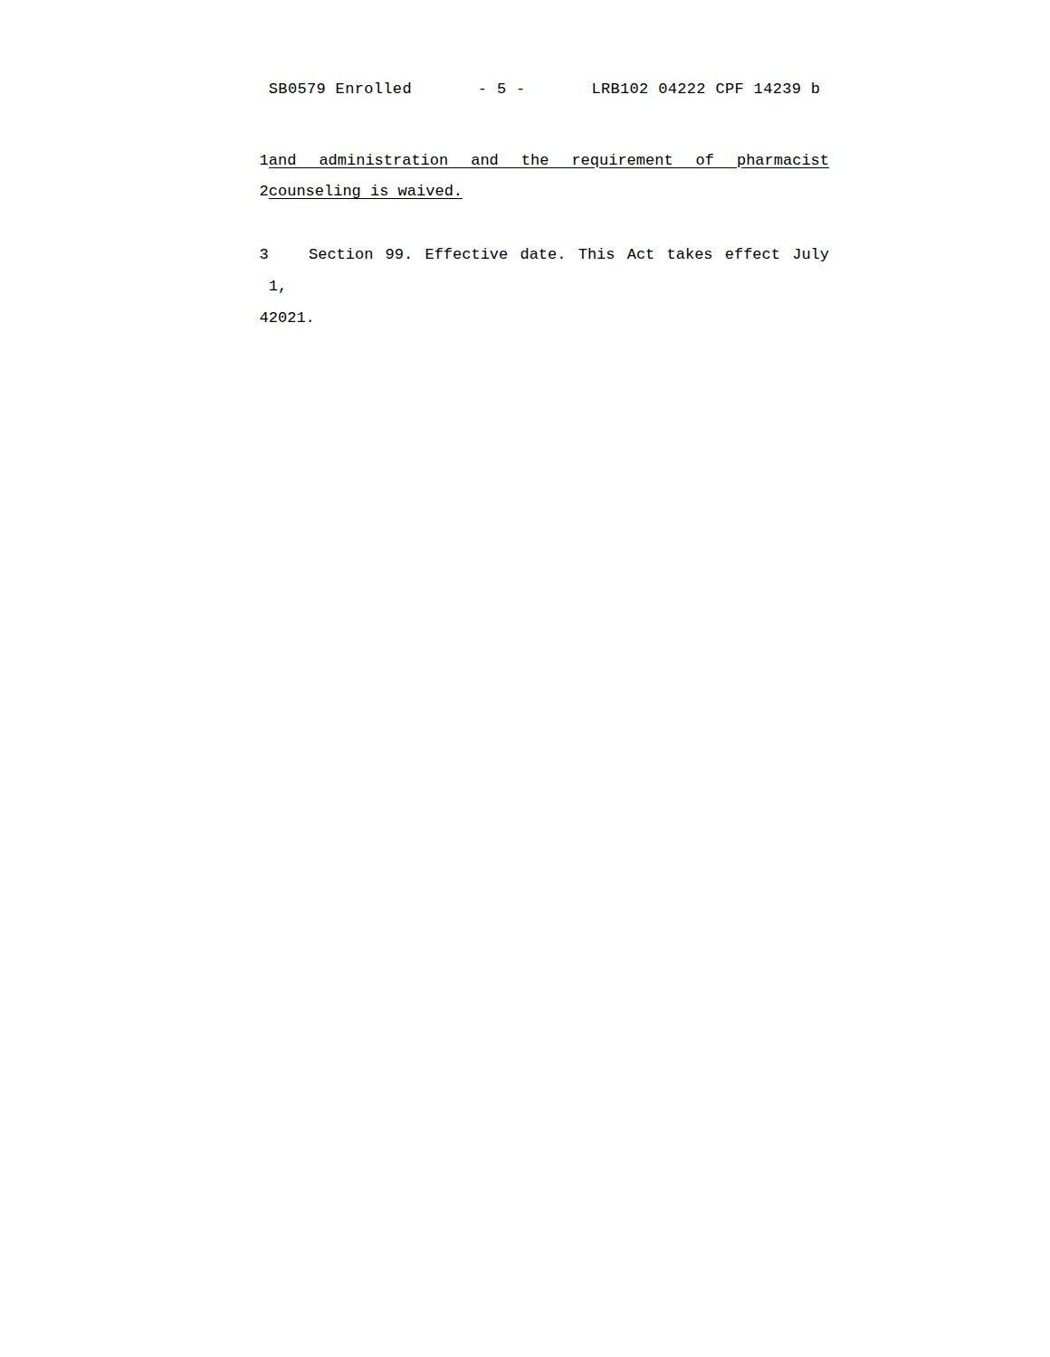SB0579 Enrolled - 5 - LRB102 04222 CPF 14239 b
| 1 | and administration and the requirement of pharmacist |
| 2 | counseling is waived. |
| 3 | Section 99. Effective date. This Act takes effect July 1, |
| 4 | 2021. |